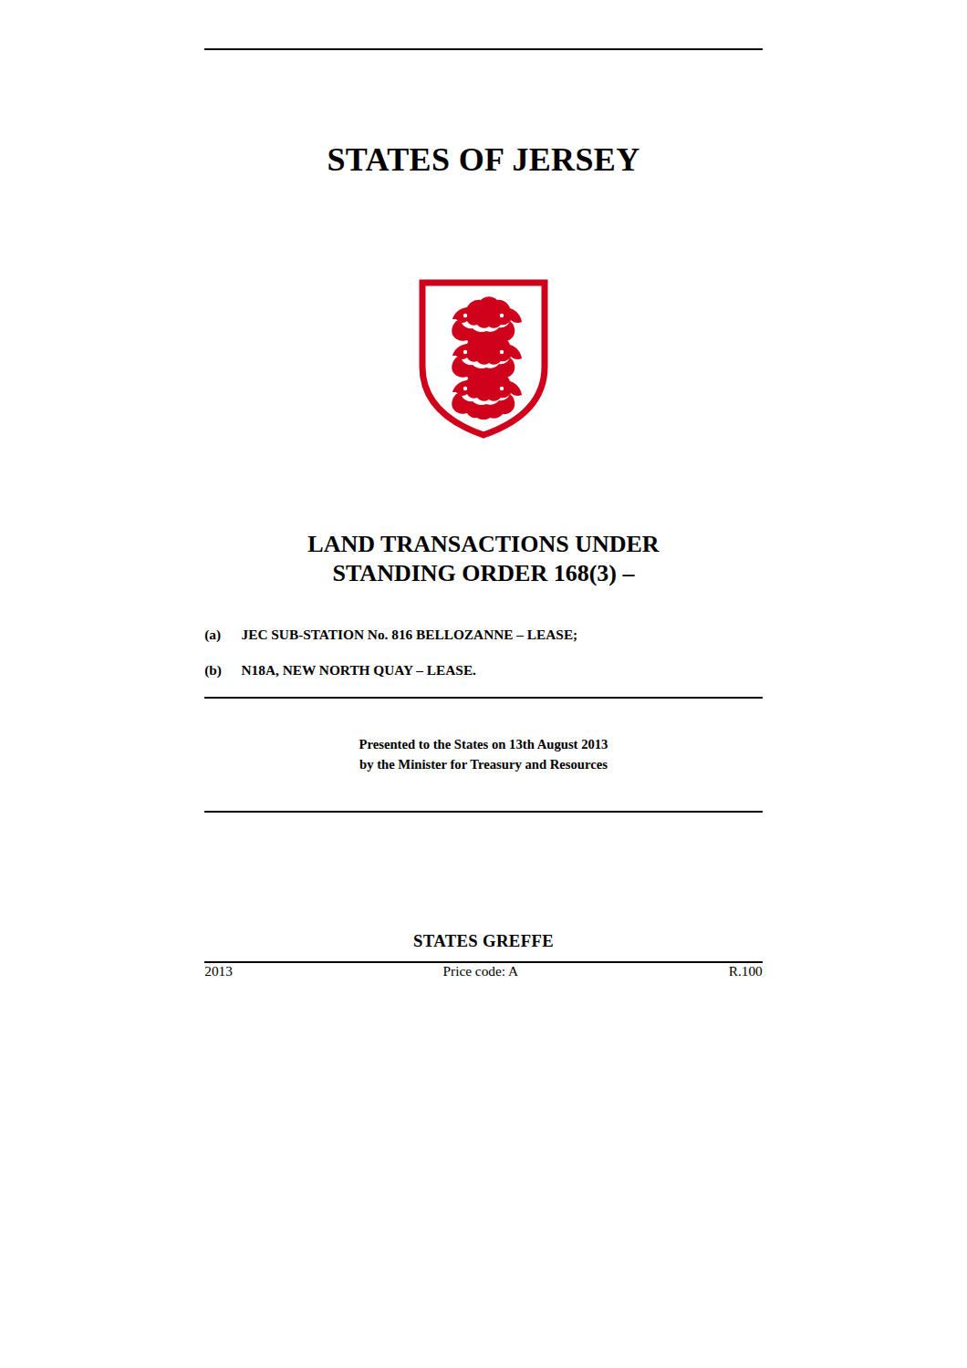STATES OF JERSEY
LAND TRANSACTIONS UNDER
STANDING ORDER 168(3) –
(a) JEC SUB-STATION No. 816 BELLOZANNE – LEASE;
(b) N18A, NEW NORTH QUAY – LEASE.
Presented to the States on 13th August 2013
by the Minister for Treasury and Resources
STATES GREFFE
2013 Price code: A R.100